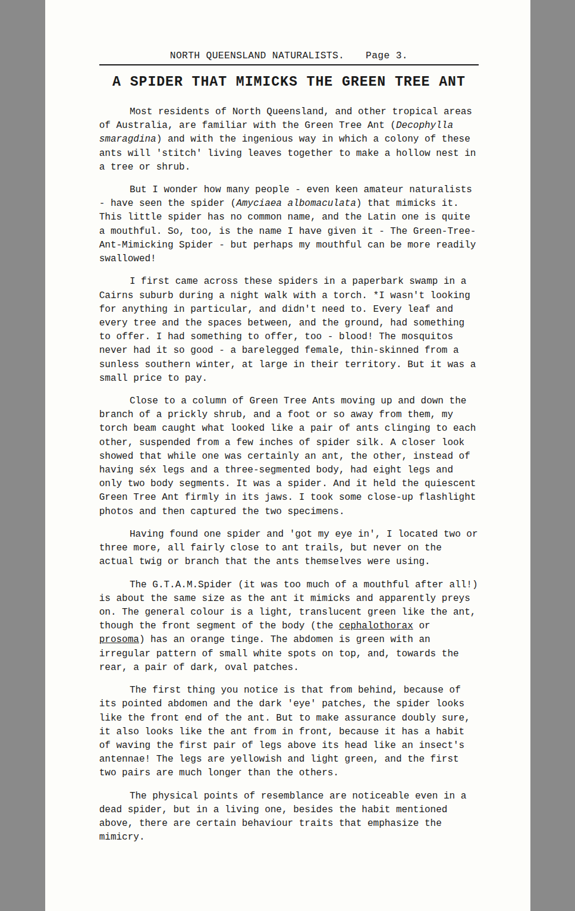North Queensland Naturalists. Page 3.
A Spider That Mimicks the Green Tree Ant
Most residents of North Queensland, and other tropical areas of Australia, are familiar with the Green Tree Ant (Decophylla smaragdina) and with the ingenious way in which a colony of these ants will 'stitch' living leaves together to make a hollow nest in a tree or shrub.
But I wonder how many people - even keen amateur naturalists - have seen the spider (Amyciaea albomaculata) that mimicks it. This little spider has no common name, and the Latin one is quite a mouthful. So, too, is the name I have given it - The Green-Tree-Ant-Mimicking Spider - but perhaps my mouthful can be more readily swallowed!
I first came across these spiders in a paperbark swamp in a Cairns suburb during a night walk with a torch. *I wasn't looking for anything in particular, and didn't need to. Every leaf and every tree and the spaces between, and the ground, had something to offer. I had something to offer, too - blood! The mosquitos never had it so good - a barelegged female, thin-skinned from a sunless southern winter, at large in their territory. But it was a small price to pay.
Close to a column of Green Tree Ants moving up and down the branch of a prickly shrub, and a foot or so away from them, my torch beam caught what looked like a pair of ants clinging to each other, suspended from a few inches of spider silk. A closer look showed that while one was certainly an ant, the other, instead of having séx legs and a three-segmented body, had eight legs and only two body segments. It was a spider. And it held the quiescent Green Tree Ant firmly in its jaws. I took some close-up flashlight photos and then captured the two specimens.
Having found one spider and 'got my eye in', I located two or three more, all fairly close to ant trails, but never on the actual twig or branch that the ants themselves were using.
The G.T.A.M.Spider (it was too much of a mouthful after all!) is about the same size as the ant it mimicks and apparently preys on. The general colour is a light, translucent green like the ant, though the front segment of the body (the cephalothorax or prosoma) has an orange tinge. The abdomen is green with an irregular pattern of small white spots on top, and, towards the rear, a pair of dark, oval patches.
The first thing you notice is that from behind, because of its pointed abdomen and the dark 'eye' patches, the spider looks like the front end of the ant. But to make assurance doubly sure, it also looks like the ant from in front, because it has a habit of waving the first pair of legs above its head like an insect's antennae! The legs are yellowish and light green, and the first two pairs are much longer than the others.
The physical points of resemblance are noticeable even in a dead spider, but in a living one, besides the habit mentioned above, there are certain behaviour traits that emphasize the mimicry.